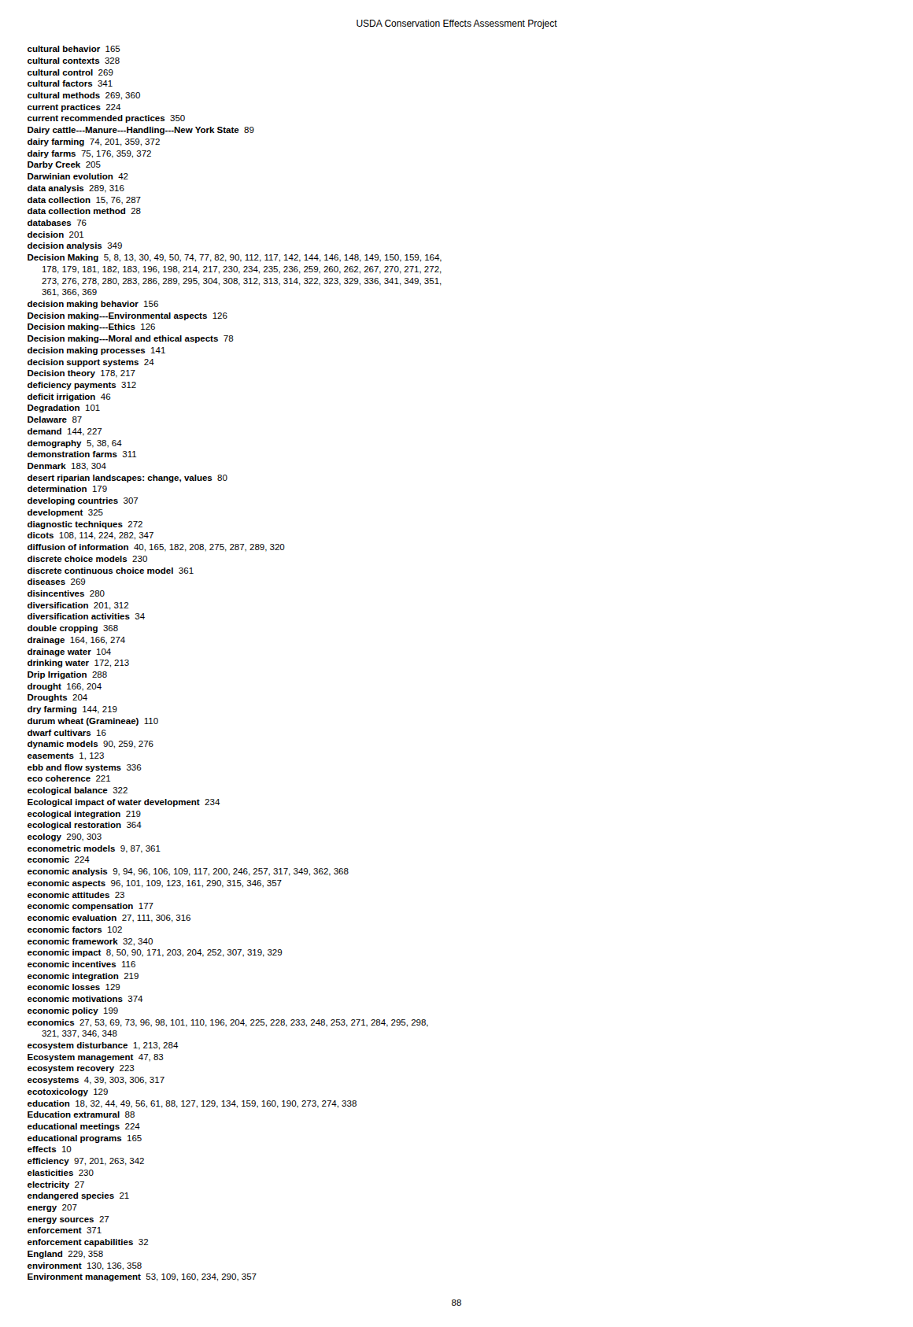USDA Conservation Effects Assessment Project
cultural behavior 165
cultural contexts 328
cultural control 269
cultural factors 341
cultural methods 269, 360
current practices 224
current recommended practices 350
Dairy cattle---Manure---Handling---New York State 89
dairy farming 74, 201, 359, 372
dairy farms 75, 176, 359, 372
Darby Creek 205
Darwinian evolution 42
data analysis 289, 316
data collection 15, 76, 287
data collection method 28
databases 76
decision 201
decision analysis 349
Decision Making 5, 8, 13, 30, 49, 50, 74, 77, 82, 90, 112, 117, 142, 144, 146, 148, 149, 150, 159, 164, 178, 179, 181, 182, 183, 196, 198, 214, 217, 230, 234, 235, 236, 259, 260, 262, 267, 270, 271, 272, 273, 276, 278, 280, 283, 286, 289, 295, 304, 308, 312, 313, 314, 322, 323, 329, 336, 341, 349, 351, 361, 366, 369
decision making behavior 156
Decision making---Environmental aspects 126
Decision making---Ethics 126
Decision making---Moral and ethical aspects 78
decision making processes 141
decision support systems 24
Decision theory 178, 217
deficiency payments 312
deficit irrigation 46
Degradation 101
Delaware 87
demand 144, 227
demography 5, 38, 64
demonstration farms 311
Denmark 183, 304
desert riparian landscapes: change, values 80
determination 179
developing countries 307
development 325
diagnostic techniques 272
dicots 108, 114, 224, 282, 347
diffusion of information 40, 165, 182, 208, 275, 287, 289, 320
discrete choice models 230
discrete continuous choice model 361
diseases 269
disincentives 280
diversification 201, 312
diversification activities 34
double cropping 368
drainage 164, 166, 274
drainage water 104
drinking water 172, 213
Drip Irrigation 288
drought 166, 204
Droughts 204
dry farming 144, 219
durum wheat (Gramineae) 110
dwarf cultivars 16
dynamic models 90, 259, 276
easements 1, 123
ebb and flow systems 336
eco coherence 221
ecological balance 322
Ecological impact of water development 234
ecological integration 219
ecological restoration 364
ecology 290, 303
econometric models 9, 87, 361
economic 224
economic analysis 9, 94, 96, 106, 109, 117, 200, 246, 257, 317, 349, 362, 368
economic aspects 96, 101, 109, 123, 161, 290, 315, 346, 357
economic attitudes 23
economic compensation 177
economic evaluation 27, 111, 306, 316
economic factors 102
economic framework 32, 340
economic impact 8, 50, 90, 171, 203, 204, 252, 307, 319, 329
economic incentives 116
economic integration 219
economic losses 129
economic motivations 374
economic policy 199
economics 27, 53, 69, 73, 96, 98, 101, 110, 196, 204, 225, 228, 233, 248, 253, 271, 284, 295, 298, 321, 337, 346, 348
ecosystem disturbance 1, 213, 284
Ecosystem management 47, 83
ecosystem recovery 223
ecosystems 4, 39, 303, 306, 317
ecotoxicology 129
education 18, 32, 44, 49, 56, 61, 88, 127, 129, 134, 159, 160, 190, 273, 274, 338
Education extramural 88
educational meetings 224
educational programs 165
effects 10
efficiency 97, 201, 263, 342
elasticities 230
electricity 27
endangered species 21
energy 207
energy sources 27
enforcement 371
enforcement capabilities 32
England 229, 358
environment 130, 136, 358
Environment management 53, 109, 160, 234, 290, 357
88